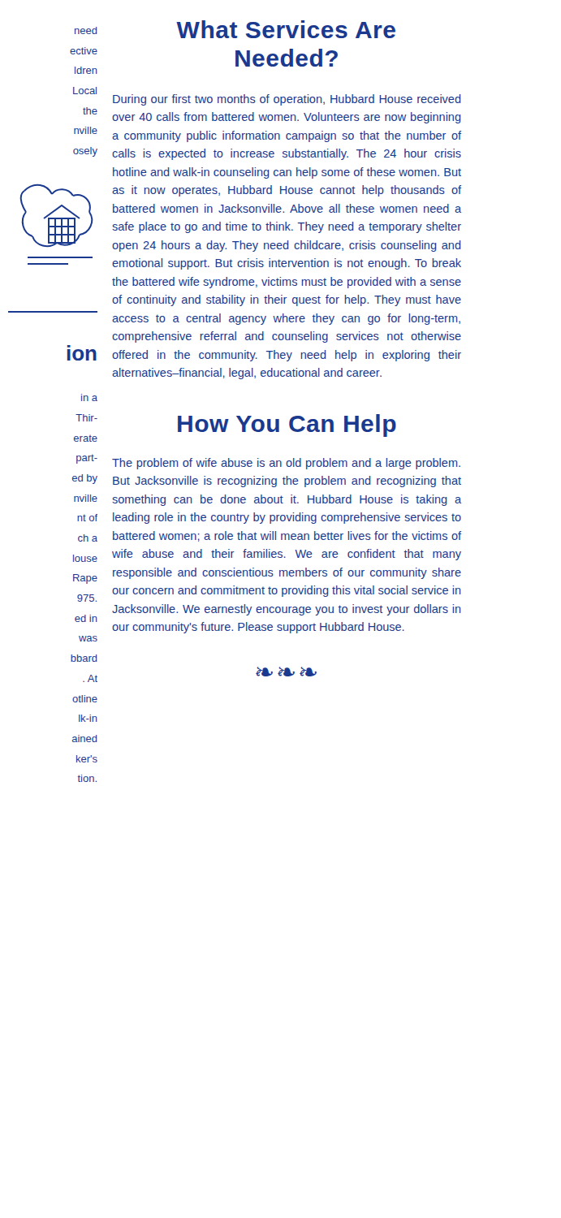need
ective
ldren
Local
the
nville
osely
ion
in a
Thir-
erate
part-
ed by
nville
nt of
ch a
louse
Rape
975.
ed in
was
bbard
. At
otline
lk-in
ained
ker's
tion.
What Services Are
Needed?
During our first two months of operation, Hubbard House received over 40 calls from battered women. Volunteers are now beginning a community public information campaign so that the number of calls is expected to increase substantially. The 24 hour crisis hotline and walk-in counseling can help some of these women. But as it now operates, Hubbard House cannot help thousands of battered women in Jacksonville. Above all these women need a safe place to go and time to think. They need a temporary shelter open 24 hours a day. They need childcare, crisis counseling and emotional support. But crisis intervention is not enough. To break the battered wife syndrome, victims must be provided with a sense of continuity and stability in their quest for help. They must have access to a central agency where they can go for long-term, comprehensive referral and counseling services not otherwise offered in the community. They need help in exploring their alternatives–financial, legal, educational and career.
How You Can Help
The problem of wife abuse is an old problem and a large problem. But Jacksonville is recognizing the problem and recognizing that something can be done about it. Hubbard House is taking a leading role in the country by providing comprehensive services to battered women; a role that will mean better lives for the victims of wife abuse and their families. We are confident that many responsible and conscientious members of our community share our concern and commitment to providing this vital social service in Jacksonville. We earnestly encourage you to invest your dollars in our community's future. Please support Hubbard House.
❧❧❧